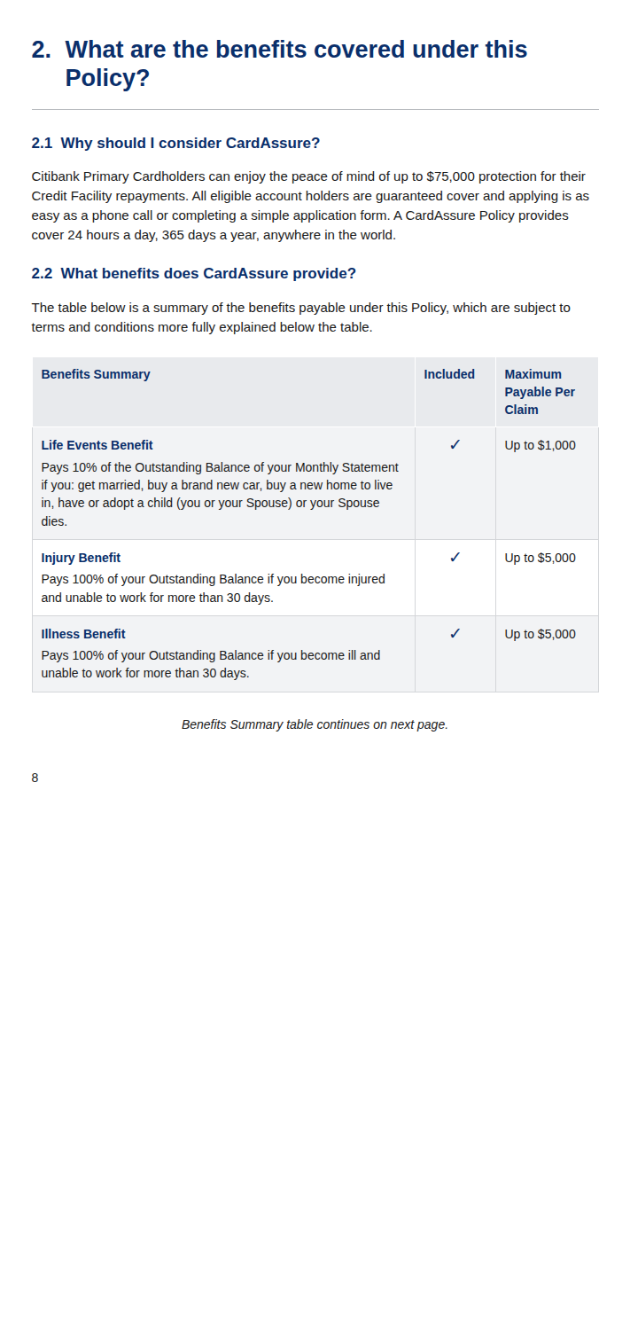2. What are the benefits covered under this Policy?
2.1 Why should I consider CardAssure?
Citibank Primary Cardholders can enjoy the peace of mind of up to $75,000 protection for their Credit Facility repayments. All eligible account holders are guaranteed cover and applying is as easy as a phone call or completing a simple application form. A CardAssure Policy provides cover 24 hours a day, 365 days a year, anywhere in the world.
2.2 What benefits does CardAssure provide?
The table below is a summary of the benefits payable under this Policy, which are subject to terms and conditions more fully explained below the table.
| Benefits Summary | Included | Maximum Payable Per Claim |
| --- | --- | --- |
| Life Events Benefit Pays 10% of the Outstanding Balance of your Monthly Statement if you: get married, buy a brand new car, buy a new home to live in, have or adopt a child (you or your Spouse) or your Spouse dies. | ✓ | Up to $1,000 |
| Injury Benefit Pays 100% of your Outstanding Balance if you become injured and unable to work for more than 30 days. | ✓ | Up to $5,000 |
| Illness Benefit Pays 100% of your Outstanding Balance if you become ill and unable to work for more than 30 days. | ✓ | Up to $5,000 |
Benefits Summary table continues on next page.
8